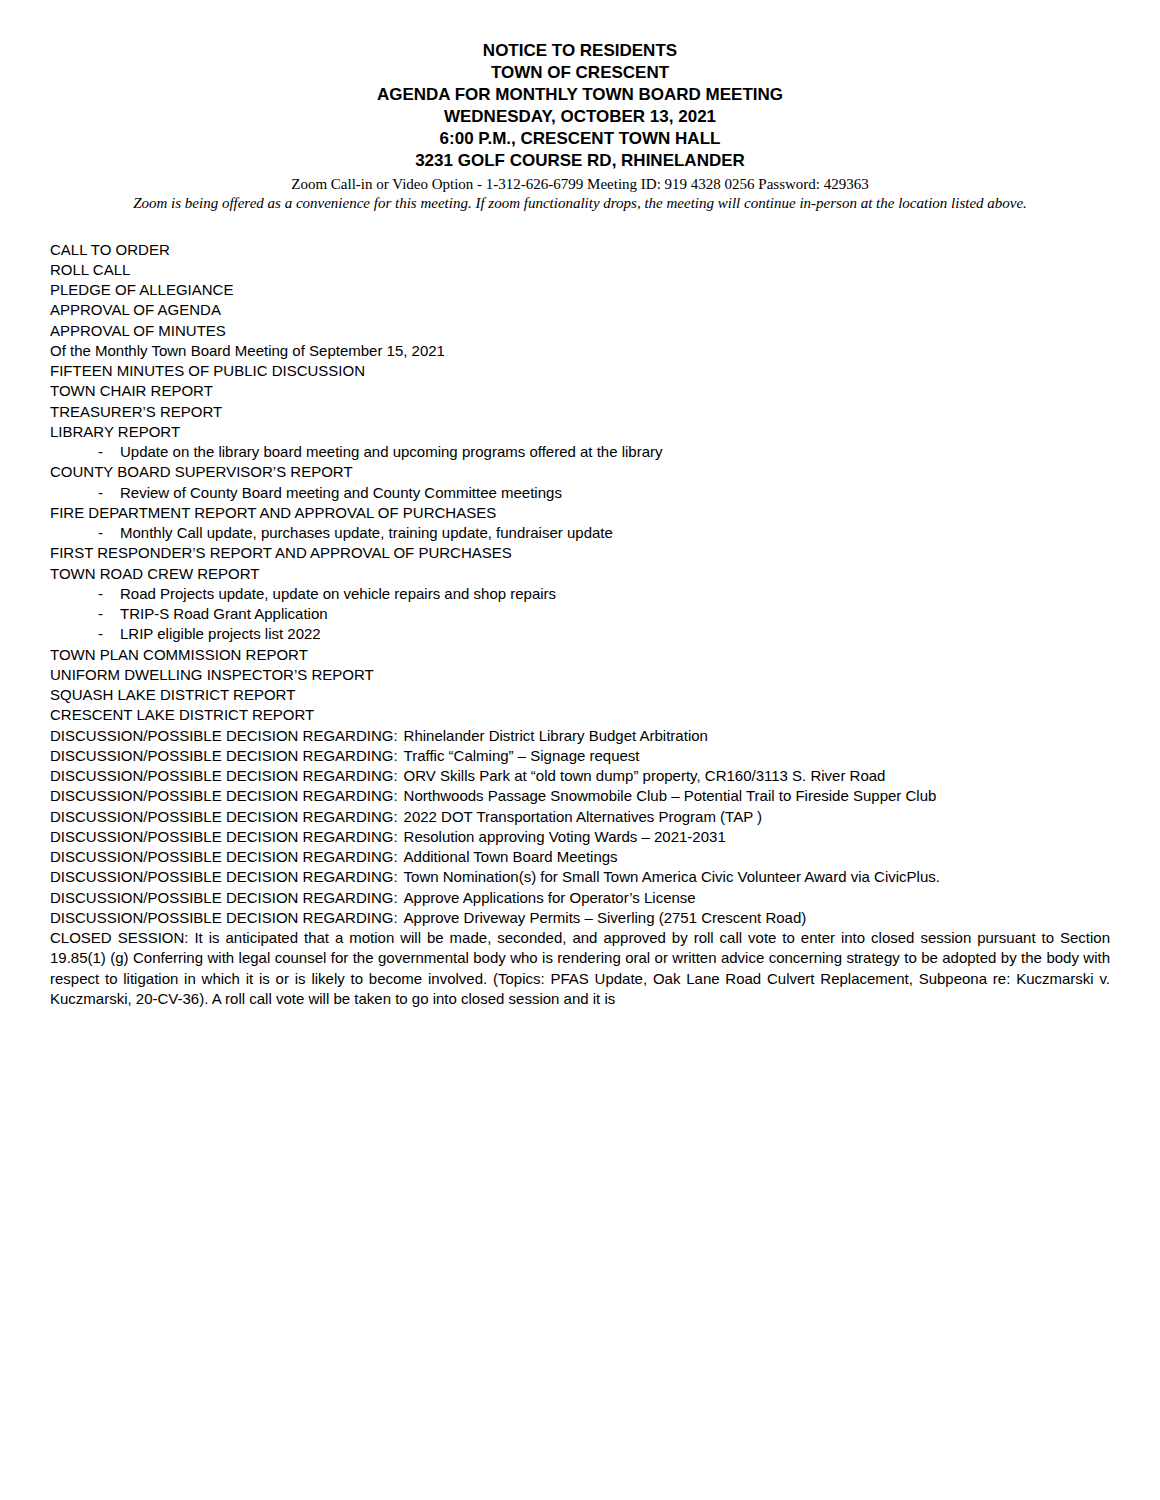NOTICE TO RESIDENTS
TOWN OF CRESCENT
AGENDA FOR MONTHLY TOWN BOARD MEETING
WEDNESDAY, OCTOBER 13, 2021
6:00 P.M., CRESCENT TOWN HALL
3231 GOLF COURSE RD, RHINELANDER
Zoom Call-in or Video Option - 1-312-626-6799 Meeting ID: 919 4328 0256 Password: 429363
Zoom is being offered as a convenience for this meeting. If zoom functionality drops, the meeting will continue in-person at the location listed above.
CALL TO ORDER
ROLL CALL
PLEDGE OF ALLEGIANCE
APPROVAL OF AGENDA
APPROVAL OF MINUTES
Of the Monthly Town Board Meeting of September 15, 2021
FIFTEEN MINUTES OF PUBLIC DISCUSSION
TOWN CHAIR REPORT
TREASURER’S REPORT
LIBRARY REPORT
Update on the library board meeting and upcoming programs offered at the library
COUNTY BOARD SUPERVISOR’S REPORT
Review of County Board meeting and County Committee meetings
FIRE DEPARTMENT REPORT AND APPROVAL OF PURCHASES
Monthly Call update, purchases update, training update, fundraiser update
FIRST RESPONDER’S REPORT AND APPROVAL OF PURCHASES
TOWN ROAD CREW REPORT
Road Projects update, update on vehicle repairs and shop repairs
TRIP-S Road Grant Application
LRIP eligible projects list 2022
TOWN PLAN COMMISSION REPORT
UNIFORM DWELLING INSPECTOR’S REPORT
SQUASH LAKE DISTRICT REPORT
CRESCENT LAKE DISTRICT REPORT
| DISCUSSION/POSSIBLE DECISION REGARDING: | Rhinelander District Library Budget Arbitration |
| DISCUSSION/POSSIBLE DECISION REGARDING: | Traffic “Calming” – Signage request |
| DISCUSSION/POSSIBLE DECISION REGARDING: | ORV Skills Park at “old town dump” property, CR160/3113 S. River Road |
| DISCUSSION/POSSIBLE DECISION REGARDING: | Northwoods Passage Snowmobile Club – Potential Trail to Fireside Supper Club |
| DISCUSSION/POSSIBLE DECISION REGARDING: | 2022 DOT Transportation Alternatives Program (TAP ) |
| DISCUSSION/POSSIBLE DECISION REGARDING: | Resolution approving Voting Wards – 2021-2031 |
| DISCUSSION/POSSIBLE DECISION REGARDING: | Additional Town Board Meetings |
| DISCUSSION/POSSIBLE DECISION REGARDING: | Town Nomination(s) for Small Town America Civic Volunteer Award via CivicPlus. |
| DISCUSSION/POSSIBLE DECISION REGARDING: | Approve Applications for Operator’s License |
| DISCUSSION/POSSIBLE DECISION REGARDING: | Approve Driveway Permits – Siverling (2751 Crescent Road) |
CLOSED SESSION: It is anticipated that a motion will be made, seconded, and approved by roll call vote to enter into closed session pursuant to Section 19.85(1) (g) Conferring with legal counsel for the governmental body who is rendering oral or written advice concerning strategy to be adopted by the body with respect to litigation in which it is or is likely to become involved. (Topics: PFAS Update, Oak Lane Road Culvert Replacement, Subpeona re: Kuczmarski v. Kuczmarski, 20-CV-36). A roll call vote will be taken to go into closed session and it is